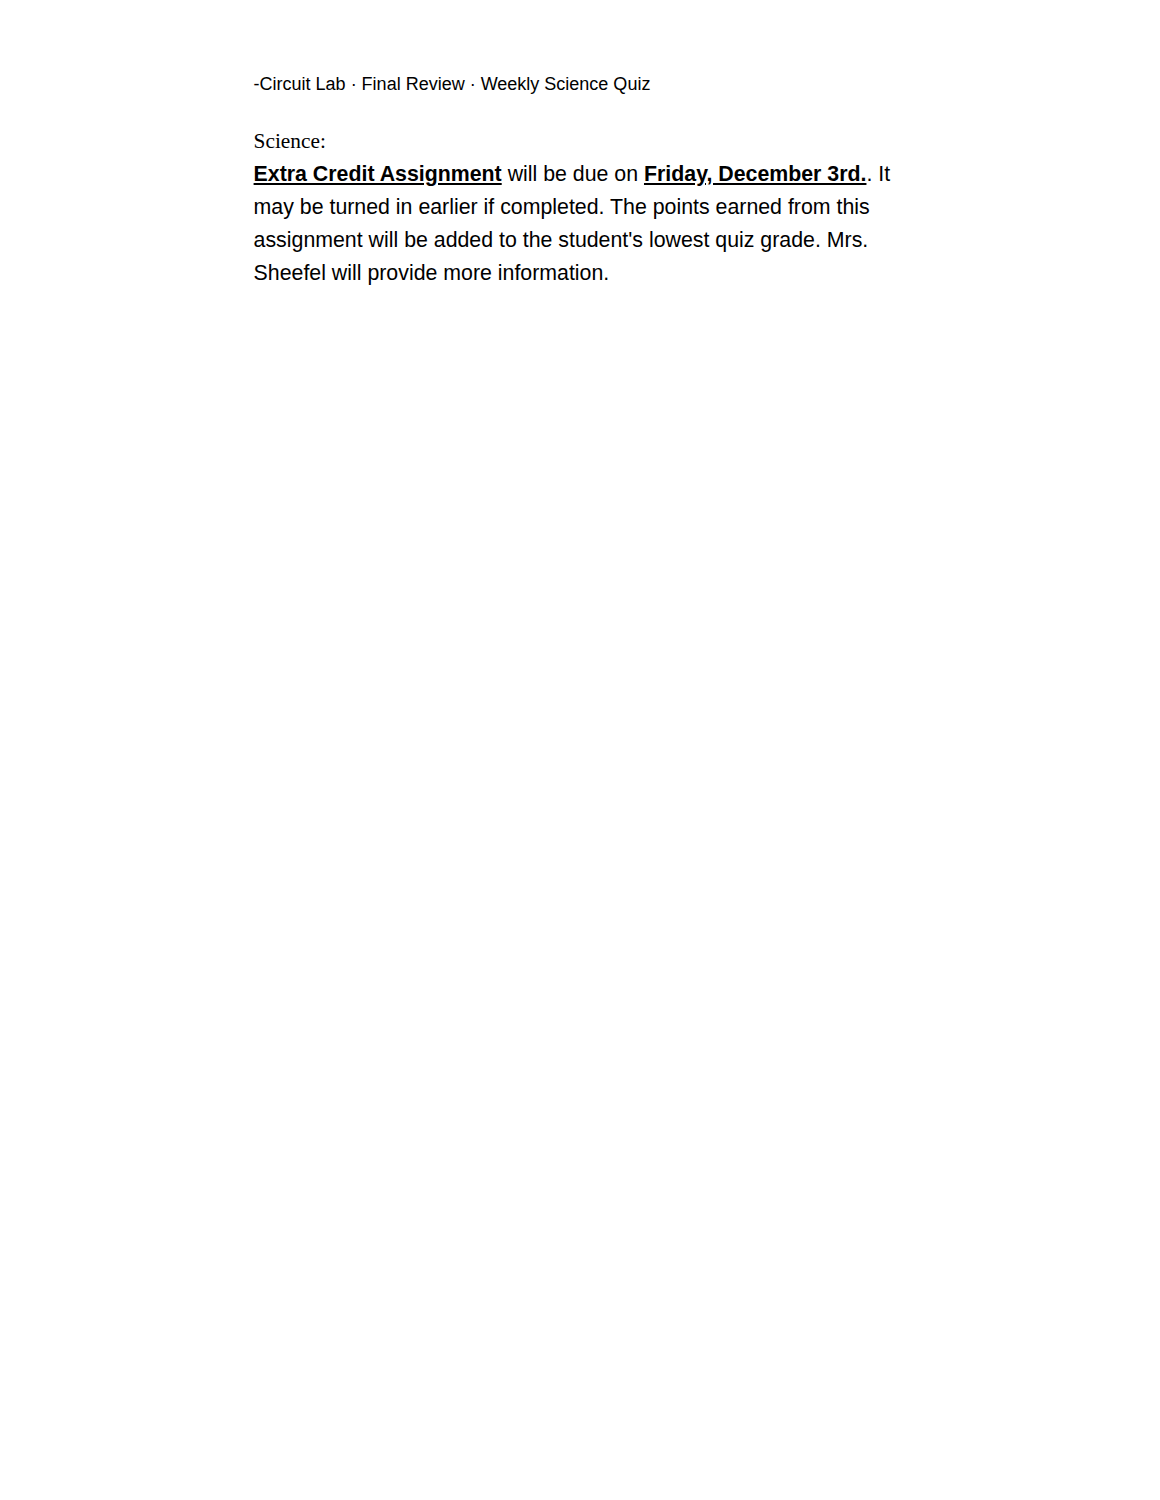-Circuit Lab · Final Review · Weekly Science Quiz
Science:
Extra Credit Assignment will be due on Friday, December 3rd.. It may be turned in earlier if completed. The points earned from this assignment will be added to the student's lowest quiz grade. Mrs. Sheefel will provide more information.